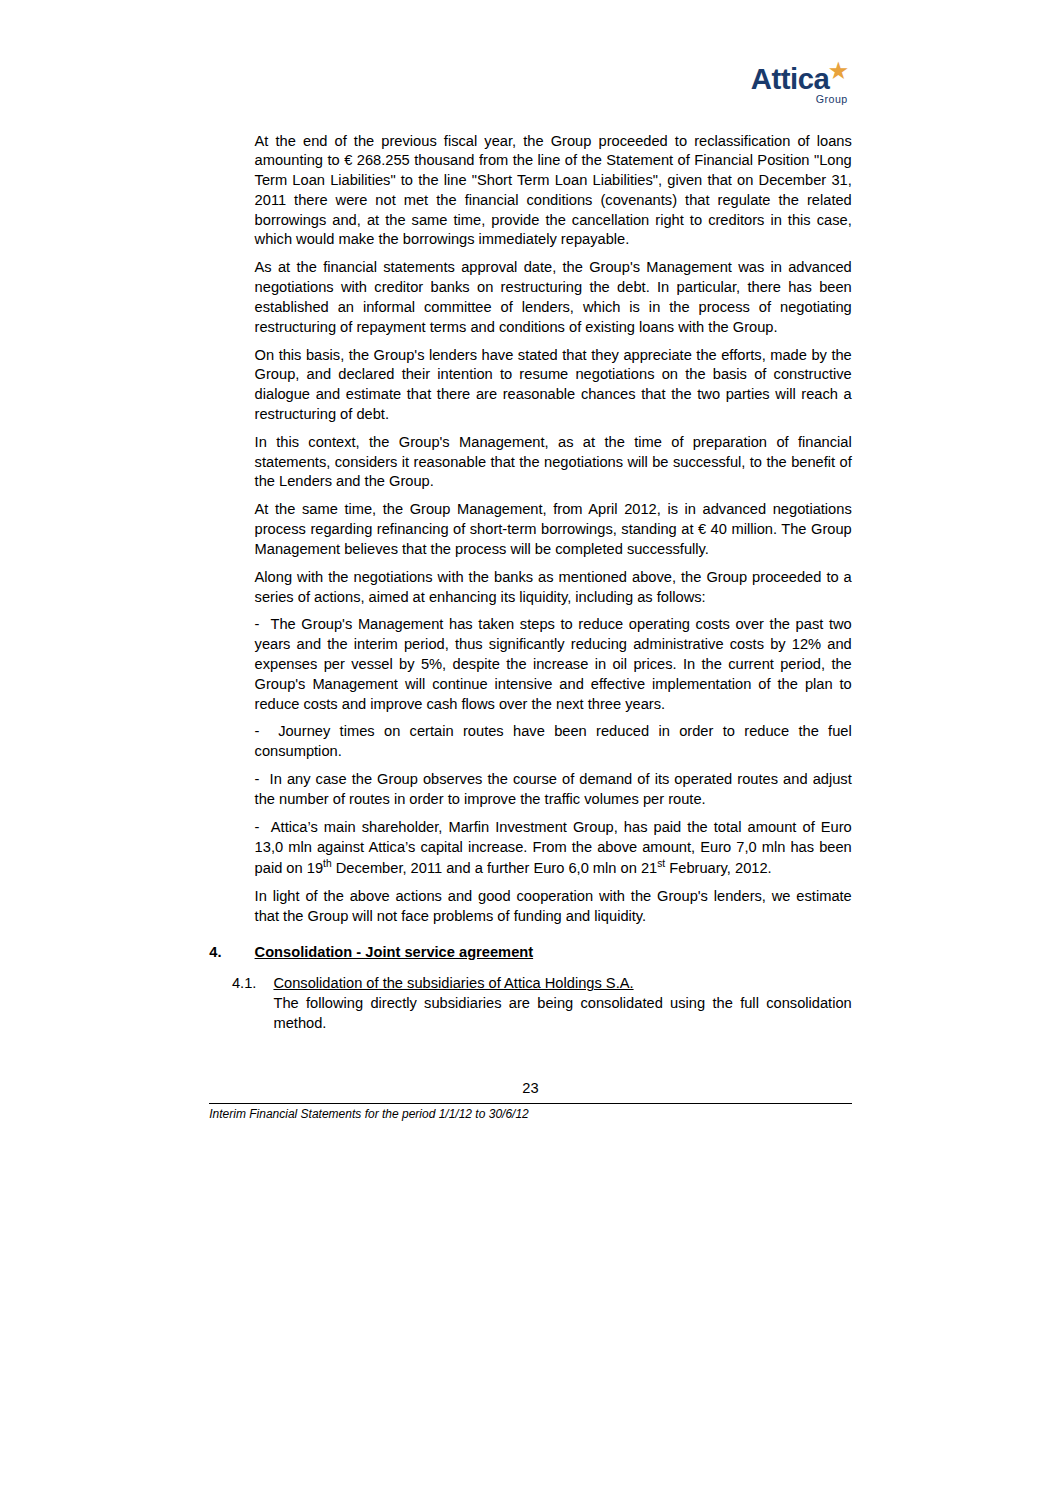Attica★Group
At the end of the previous fiscal year, the Group proceeded to reclassification of loans amounting to € 268.255 thousand from the line of the Statement of Financial Position "Long Term Loan Liabilities" to the line "Short Term Loan Liabilities", given that on December 31, 2011 there were not met the financial conditions (covenants) that regulate the related borrowings and, at the same time, provide the cancellation right to creditors in this case, which would make the borrowings immediately repayable.
As at the financial statements approval date, the Group's Management was in advanced negotiations with creditor banks on restructuring the debt. In particular, there has been established an informal committee of lenders, which is in the process of negotiating restructuring of repayment terms and conditions of existing loans with the Group.
On this basis, the Group's lenders have stated that they appreciate the efforts, made by the Group, and declared their intention to resume negotiations on the basis of constructive dialogue and estimate that there are reasonable chances that the two parties will reach a restructuring of debt.
In this context, the Group's Management, as at the time of preparation of financial statements, considers it reasonable that the negotiations will be successful, to the benefit of the Lenders and the Group.
At the same time, the Group Management, from April 2012, is in advanced negotiations process regarding refinancing of short-term borrowings, standing at € 40 million. The Group Management believes that the process will be completed successfully.
Along with the negotiations with the banks as mentioned above, the Group proceeded to a series of actions, aimed at enhancing its liquidity, including as follows:
- The Group's Management has taken steps to reduce operating costs over the past two years and the interim period, thus significantly reducing administrative costs by 12% and expenses per vessel by 5%, despite the increase in oil prices. In the current period, the Group's Management will continue intensive and effective implementation of the plan to reduce costs and improve cash flows over the next three years.
- Journey times on certain routes have been reduced in order to reduce the fuel consumption.
- In any case the Group observes the course of demand of its operated routes and adjust the number of routes in order to improve the traffic volumes per route.
- Attica’s main shareholder, Marfin Investment Group, has paid the total amount of Euro 13,0 mln against Attica’s capital increase. From the above amount, Euro 7,0 mln has been paid on 19th December, 2011 and a further Euro 6,0 mln on 21st February, 2012.
In light of the above actions and good cooperation with the Group's lenders, we estimate that the Group will not face problems of funding and liquidity.
4. Consolidation - Joint service agreement
4.1. Consolidation of the subsidiaries of Attica Holdings S.A.
The following directly subsidiaries are being consolidated using the full consolidation method.
23
Interim Financial Statements for the period 1/1/12 to 30/6/12